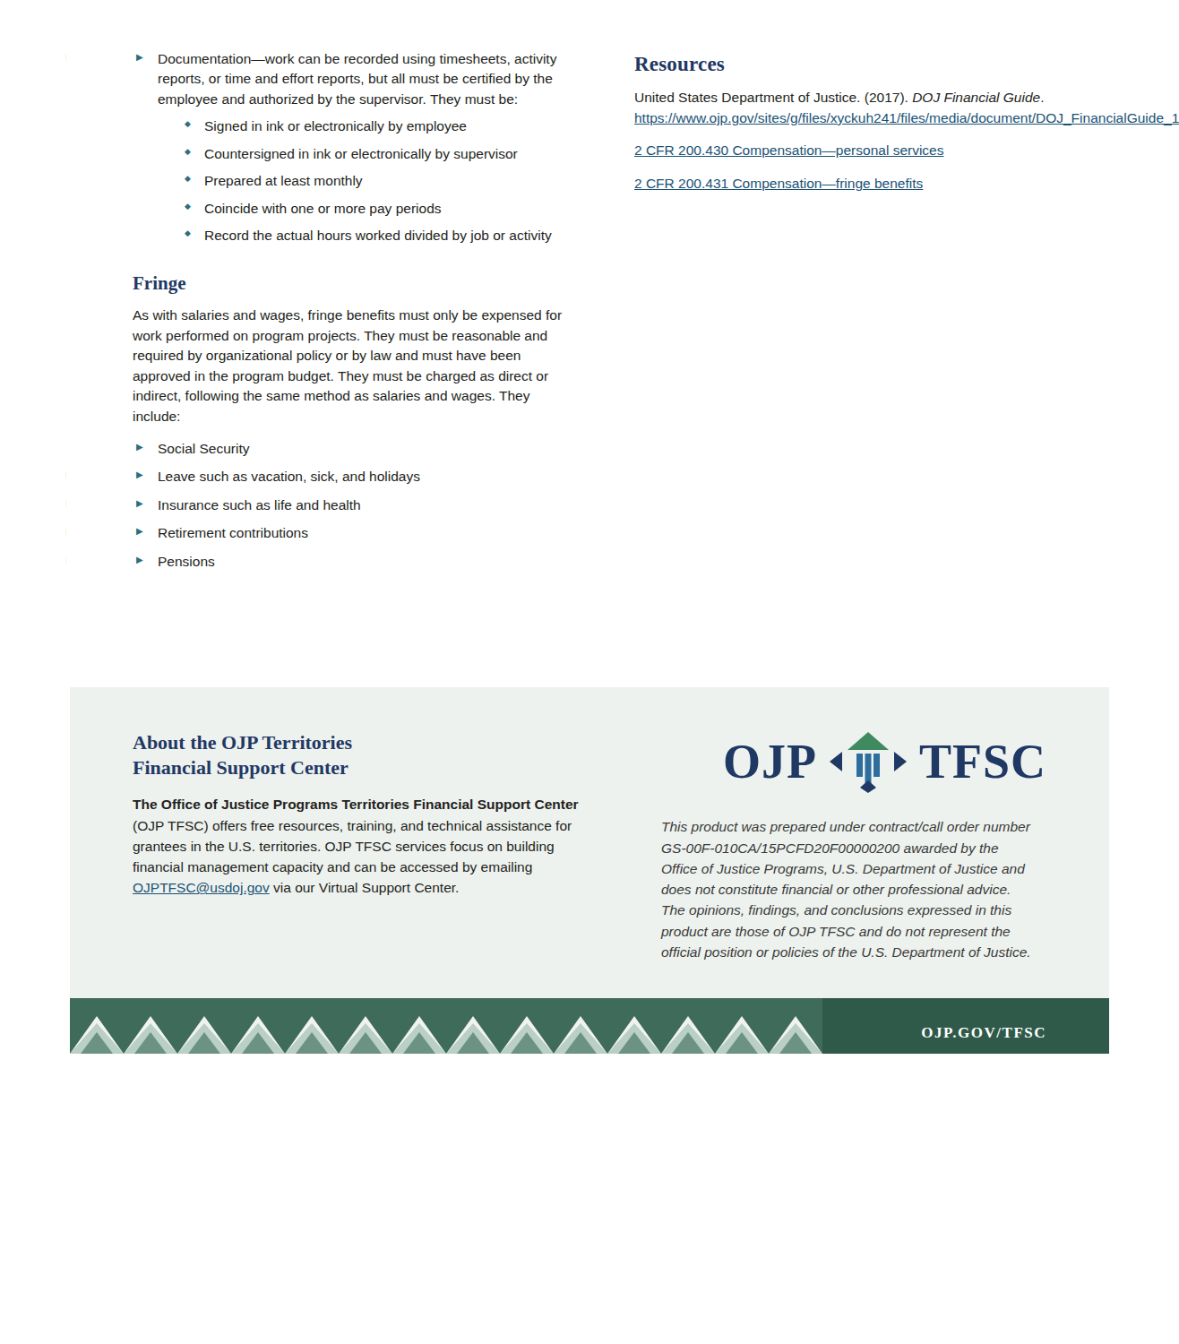Documentation—work can be recorded using timesheets, activity reports, or time and effort reports, but all must be certified by the employee and authorized by the supervisor. They must be:
Signed in ink or electronically by employee
Countersigned in ink or electronically by supervisor
Prepared at least monthly
Coincide with one or more pay periods
Record the actual hours worked divided by job or activity
Fringe
As with salaries and wages, fringe benefits must only be expensed for work performed on program projects. They must be reasonable and required by organizational policy or by law and must have been approved in the program budget. They must be charged as direct or indirect, following the same method as salaries and wages. They include:
Social Security
Leave such as vacation, sick, and holidays
Insurance such as life and health
Retirement contributions
Pensions
Resources
United States Department of Justice. (2017). DOJ Financial Guide. https://www.ojp.gov/sites/g/files/xyckuh241/files/media/document/DOJ_FinancialGuide_1.pdf
2 CFR 200.430 Compensation—personal services 2 CFR 200.431 Compensation—fringe benefits
About the OJP Territories
Financial Support Center
The Office of Justice Programs Territories Financial Support Center (OJP TFSC) offers free resources, training, and technical assistance for grantees in the U.S. territories. OJP TFSC services focus on building financial management capacity and can be accessed by emailing OJPTFSC@usdoj.gov via our Virtual Support Center.
OJP TFSC
This product was prepared under contract/call order number GS-00F-010CA/15PCFD20F00000200 awarded by the Office of Justice Programs, U.S. Department of Justice and does not constitute financial or other professional advice. The opinions, findings, and conclusions expressed in this product are those of OJP TFSC and do not represent the official position or policies of the U.S. Department of Justice.
OJP.GOV/TFSC